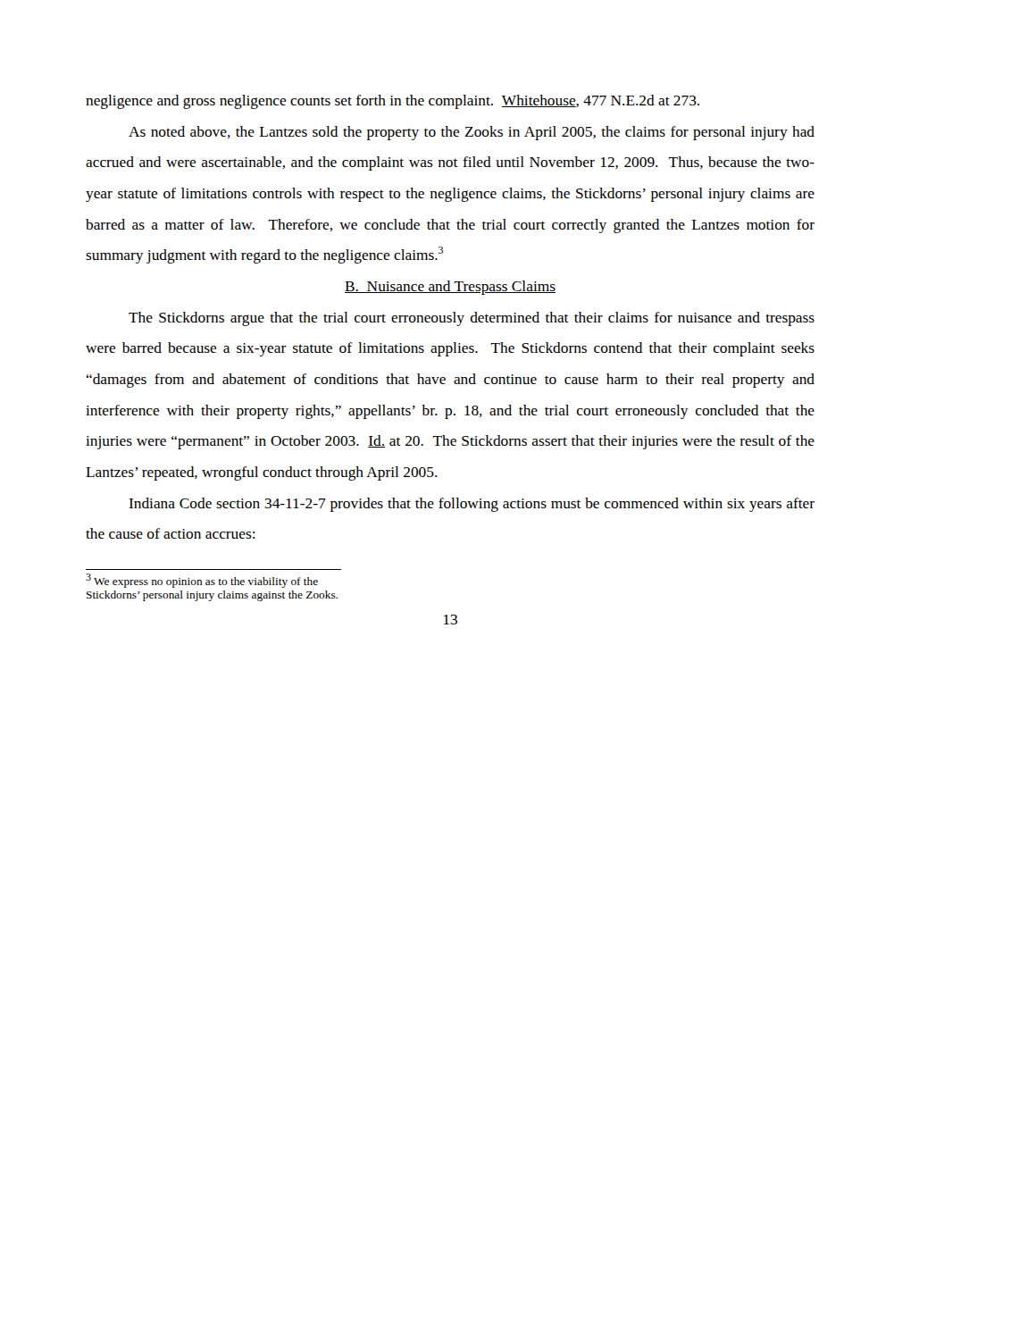negligence and gross negligence counts set forth in the complaint. Whitehouse, 477 N.E.2d at 273.
As noted above, the Lantzes sold the property to the Zooks in April 2005, the claims for personal injury had accrued and were ascertainable, and the complaint was not filed until November 12, 2009. Thus, because the two-year statute of limitations controls with respect to the negligence claims, the Stickdorns’ personal injury claims are barred as a matter of law. Therefore, we conclude that the trial court correctly granted the Lantzes motion for summary judgment with regard to the negligence claims.3
B. Nuisance and Trespass Claims
The Stickdorns argue that the trial court erroneously determined that their claims for nuisance and trespass were barred because a six-year statute of limitations applies. The Stickdorns contend that their complaint seeks “damages from and abatement of conditions that have and continue to cause harm to their real property and interference with their property rights,” appellants’ br. p. 18, and the trial court erroneously concluded that the injuries were “permanent” in October 2003. Id. at 20. The Stickdorns assert that their injuries were the result of the Lantzes’ repeated, wrongful conduct through April 2005.
Indiana Code section 34-11-2-7 provides that the following actions must be commenced within six years after the cause of action accrues:
3 We express no opinion as to the viability of the Stickdorns’ personal injury claims against the Zooks.
13